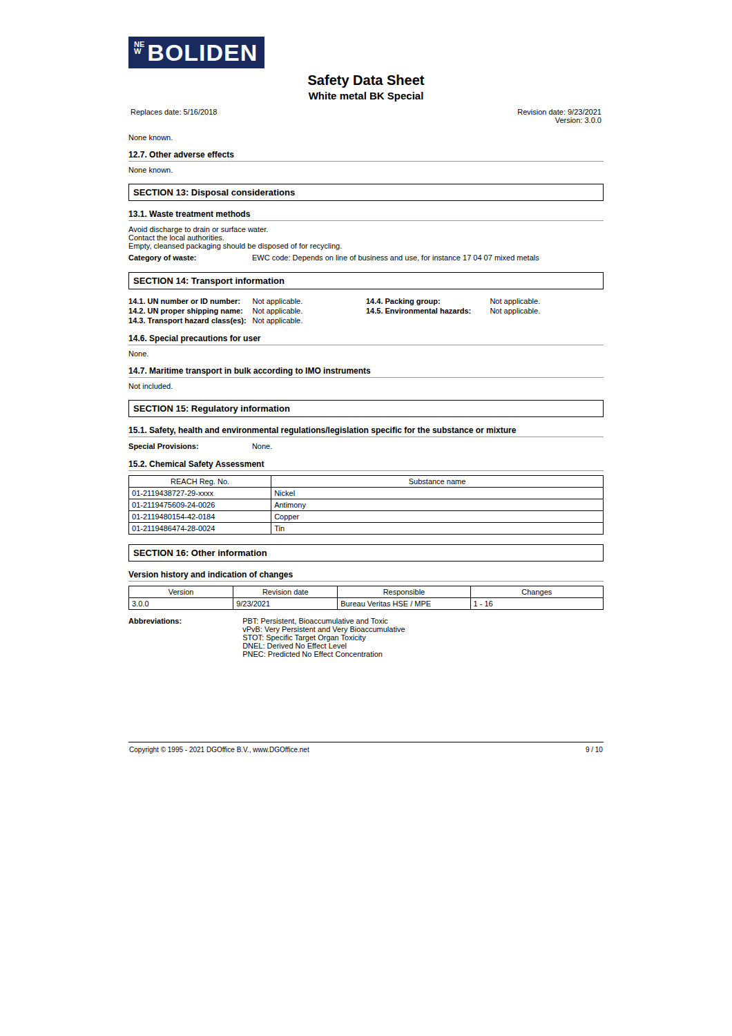NE
WBOLIDEN
Safety Data Sheet
White metal BK Special
| Replaces date: 5/16/2018 | Revision date: 9/23/2021 Version: 3.0.0 |
None known.
12.7. Other adverse effects
None known.
SECTION 13: Disposal considerations
13.1. Waste treatment methods
Avoid discharge to drain or surface water.
Contact the local authorities.
Empty, cleansed packaging should be disposed of for recycling.
| Category of waste: | EWC code: Depends on line of business and use, for instance 17 04 07 mixed metals |
SECTION 14: Transport information
| 14.1. UN number or ID number: | Not applicable. | 14.4. Packing group: | Not applicable. |
| 14.2. UN proper shipping name: | Not applicable. | 14.5. Environmental hazards: | Not applicable. |
| 14.3. Transport hazard class(es): | Not applicable. | | |
14.6. Special precautions for user
None.
14.7. Maritime transport in bulk according to IMO instruments
Not included.
SECTION 15: Regulatory information
15.1. Safety, health and environmental regulations/legislation specific for the substance or mixture
| Special Provisions: | None. |
15.2. Chemical Safety Assessment
| REACH Reg. No. | Substance name |
| --- | --- |
| 01-2119438727-29-xxxx | Nickel |
| 01-2119475609-24-0026 | Antimony |
| 01-2119480154-42-0184 | Copper |
| 01-2119486474-28-0024 | Tin |
SECTION 16: Other information
Version history and indication of changes
| Version | Revision date | Responsible | Changes |
| --- | --- | --- | --- |
| 3.0.0 | 9/23/2021 | Bureau Veritas HSE / MPE | 1 - 16 |
| Abbreviations: | PBT: Persistent, Bioaccumulative and Toxic vPvB: Very Persistent and Very Bioaccumulative STOT: Specific Target Organ Toxicity DNEL: Derived No Effect Level PNEC: Predicted No Effect Concentration |
| Copyright © 1995 - 2021 DGOffice B.V., www.DGOffice.net | 9 / 10 |